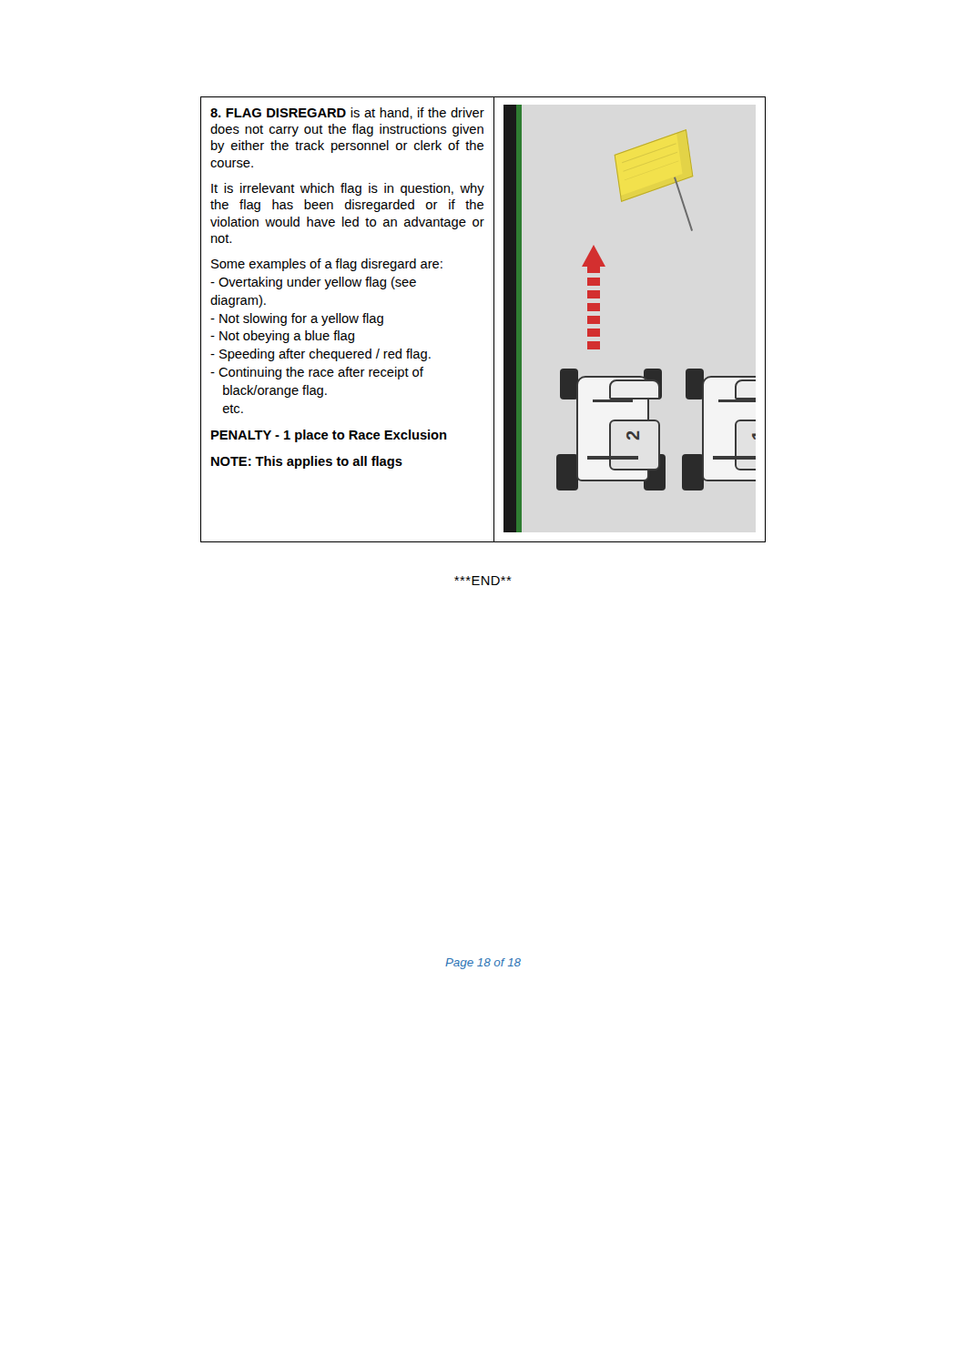| 8. FLAG DISREGARD is at hand, if the driver does not carry out the flag instructions given by either the track personnel or clerk of the course. It is irrelevant which flag is in question, why the flag has been disregarded or if the violation would have led to an advantage or not. Some examples of a flag disregard are: - Overtaking under yellow flag (see diagram). - Not slowing for a yellow flag - Not obeying a blue flag - Speeding after chequered / red flag. - Continuing the race after receipt of black/orange flag. etc. PENALTY - 1 place to Race Exclusion NOTE: This applies to all flags | 2 1 |
***END**
Page 18 of 18